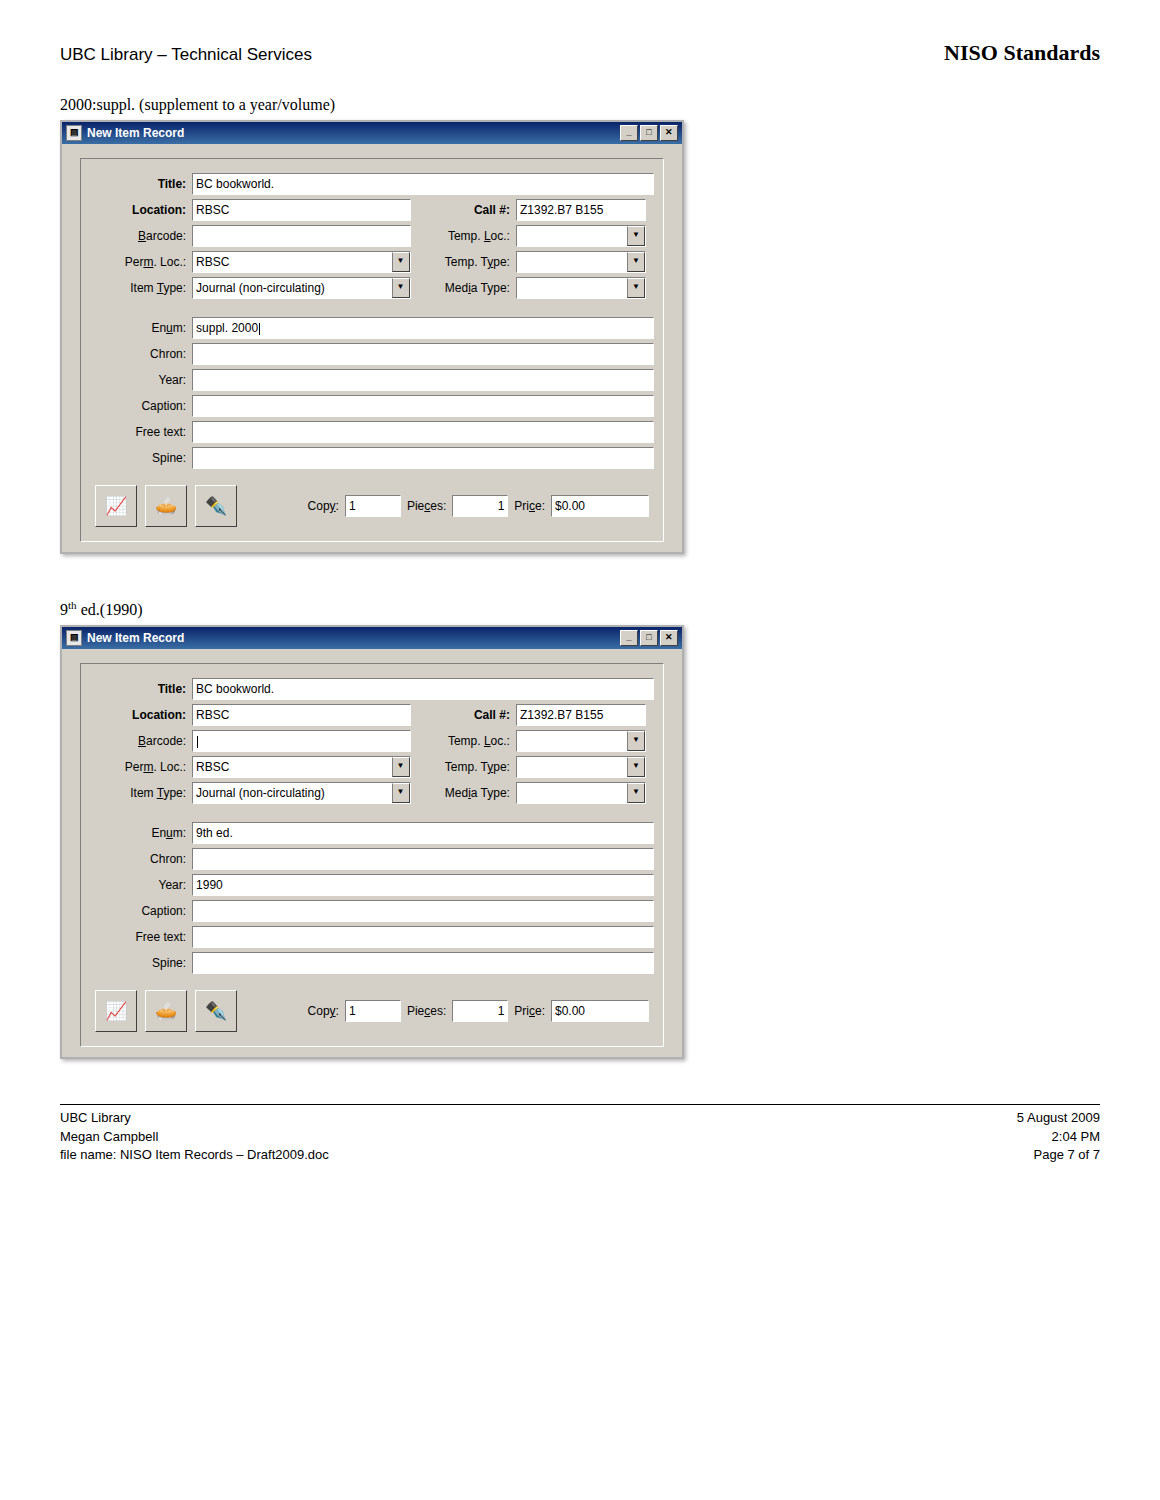UBC Library – Technical Services
NISO Standards
2000:suppl. (supplement to a year/volume)
▤New Item Record _ □ ✕
| Title: | BC bookworld. |
| Location: | RBSC | Call #: | Z1392.B7 B155 |
| B arcode: | | Temp. L oc.: | ▼ |
| Per m . Loc.: | RBSC ▼ | Temp. T y pe: | ▼ |
| Item T ype: | Journal (non-circulating) ▼ | Med i a Type: | ▼ |
| En u m: | suppl. 2000 |
| Chron: | |
| Year: | |
| Caption: | |
| Free text: | |
| Spine: | |
📈
🥧
✒️
Copy: 1 Pieces: 1 Price:$0.00
9th ed.(1990)
▤New Item Record _ □ ✕
| Title: | BC bookworld. |
| Location: | RBSC | Call #: | Z1392.B7 B155 |
| B arcode: | | Temp. L oc.: | ▼ |
| Per m . Loc.: | RBSC ▼ | Temp. T y pe: | ▼ |
| Item T ype: | Journal (non-circulating) ▼ | Med i a Type: | ▼ |
| En u m: | 9th ed. |
| Chron: | |
| Year: | 1990 |
| Caption: | |
| Free text: | |
| Spine: | |
📈
🥧
✒️
Copy: 1 Pieces: 1 Price:$0.00
UBC Library
Megan Campbell
file name: NISO Item Records – Draft2009.doc
5 August 2009
2:04 PM
Page 7 of 7